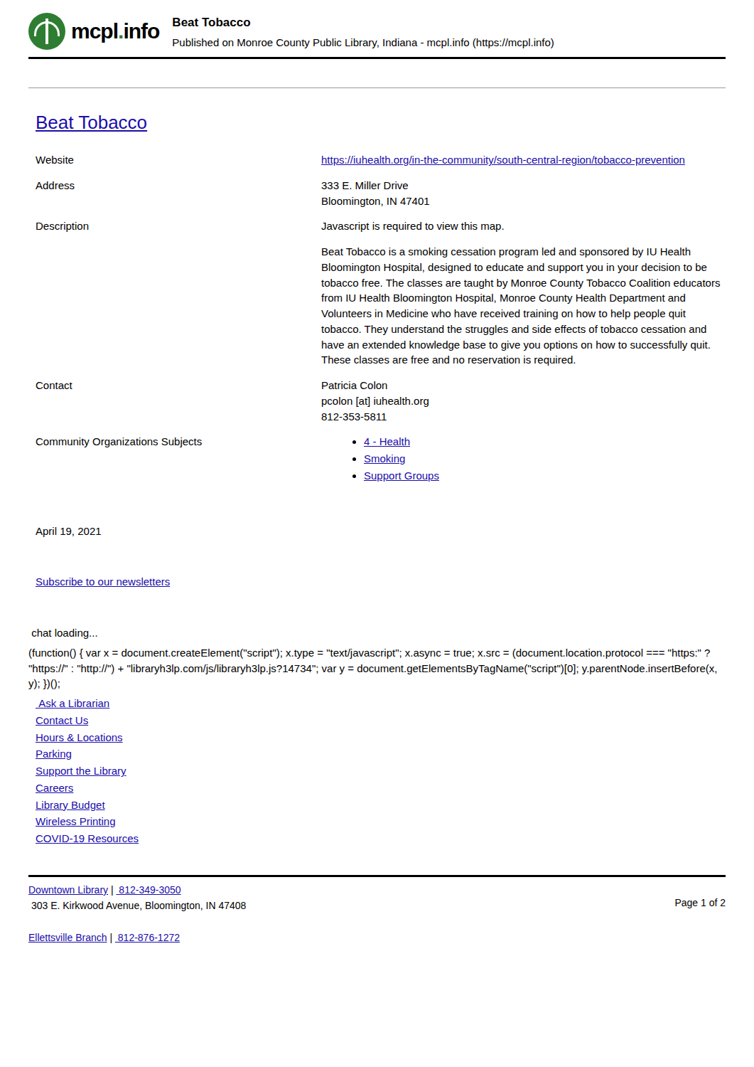mcpl. info
Beat Tobacco
Published on Monroe County Public Library, Indiana - mcpl.info (https://mcpl.info)
Beat Tobacco
| Website | https://iuhealth.org/in-the-community/south-central-region/tobacco-prevention |
| Address | 333 E. Miller Drive Bloomington, IN 47401 |
| Description | Javascript is required to view this map. Beat Tobacco is a smoking cessation program led and sponsored by IU Health Bloomington Hospital, designed to educate and support you in your decision to be tobacco free. The classes are taught by Monroe County Tobacco Coalition educators from IU Health Bloomington Hospital, Monroe County Health Department and Volunteers in Medicine who have received training on how to help people quit tobacco. They understand the struggles and side effects of tobacco cessation and have an extended knowledge base to give you options on how to successfully quit. These classes are free and no reservation is required. |
| Contact | Patricia Colon pcolon [at] iuhealth.org 812-353-5811 |
| Community Organizations Subjects | 4 - Health Smoking Support Groups |
April 19, 2021
Subscribe to our newsletters
chat loading...
(function() { var x = document.createElement("script"); x.type = "text/javascript"; x.async = true; x.src = (document.location.protocol === "https:" ? "https://" : "http://") + "libraryh3lp.com/js/libraryh3lp.js?14734"; var y = document.getElementsByTagName("script")[0]; y.parentNode.insertBefore(x, y); })();
Ask a Librarian
Contact Us
Hours & Locations
Parking
Support the Library
Careers
Library Budget
Wireless Printing
COVID-19 Resources
Downtown Library | 812-349-3050
303 E. Kirkwood Avenue, Bloomington, IN 47408
Ellettsville Branch | 812-876-1272
Page 1 of 2